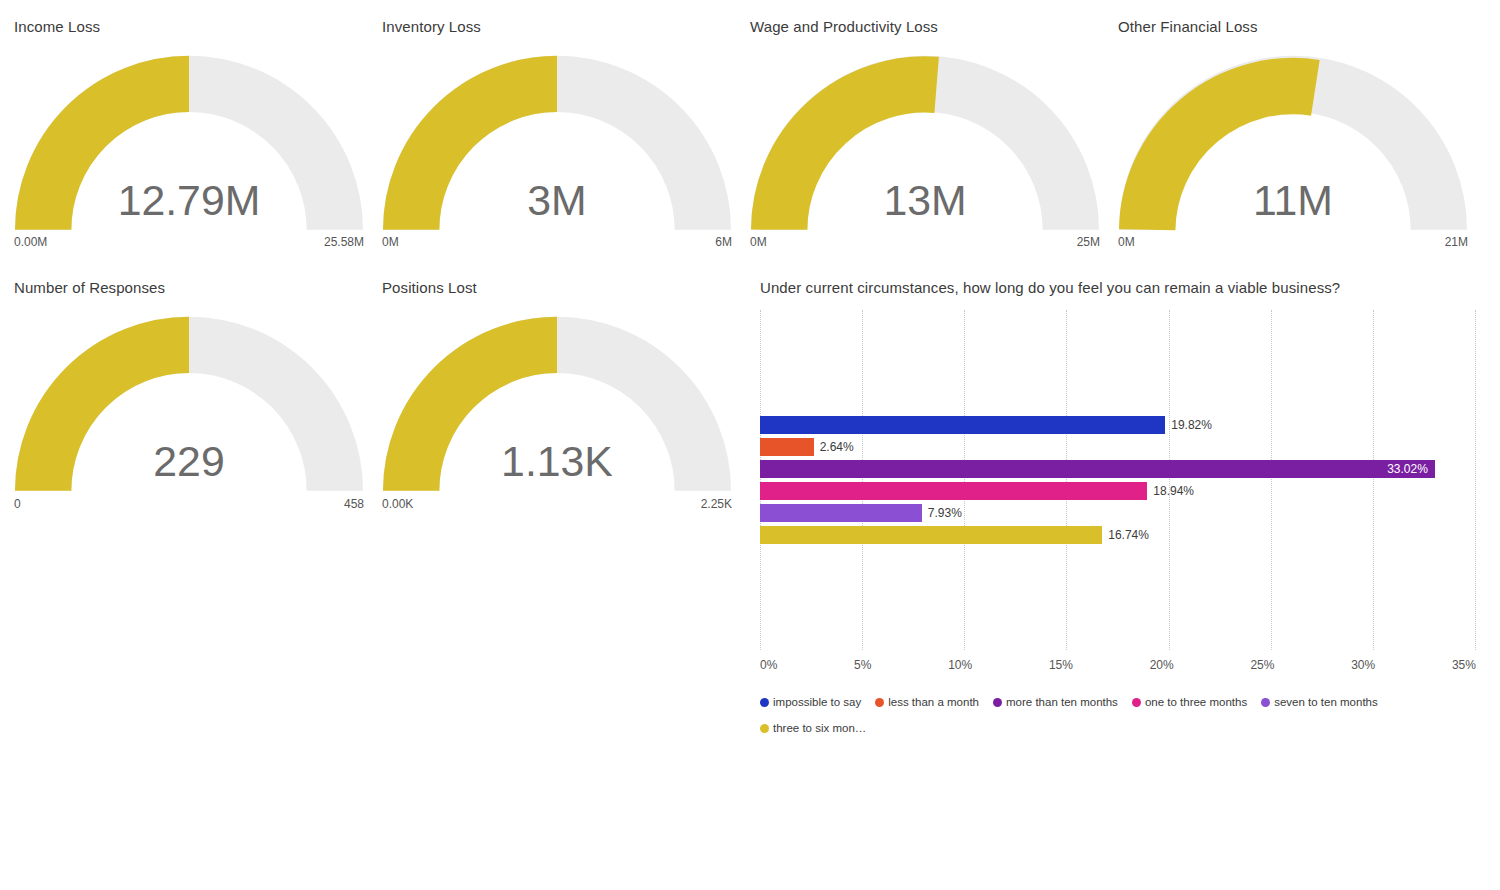Income Loss
12.79M
0.00M 25.58M
Inventory Loss
3M
0M 6M
Wage and Productivity Loss
13M
0M 25M
Other Financial Loss
11M
0M 21M
Number of Responses
229
0458
Positions Lost
1.13K
0.00K 2.25K
Under current circumstances, how long do you feel you can remain a viable business?
19.82%
2.64%
33.02%
18.94%
7.93%
16.74%
0% 5% 10% 15% 20% 25% 30% 35%
impossible to say less than a month more than ten months one to three months seven to ten months three to six mon…